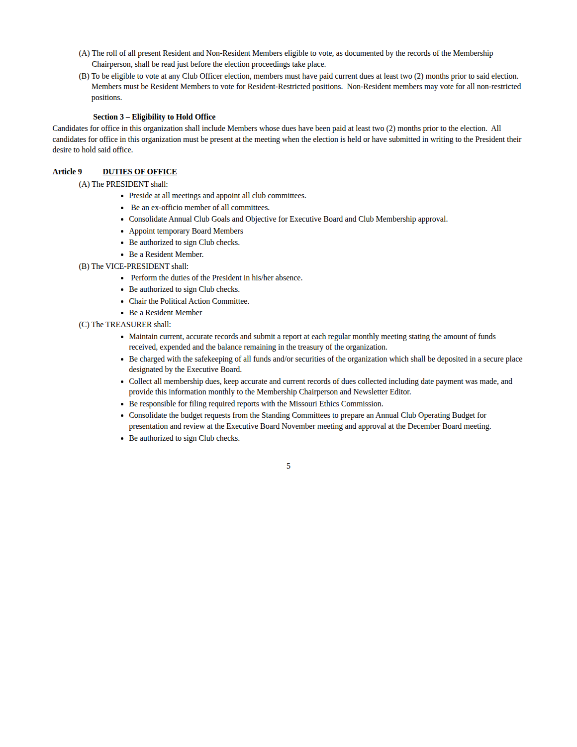(A) The roll of all present Resident and Non-Resident Members eligible to vote, as documented by the records of the Membership Chairperson, shall be read just before the election proceedings take place.
(B) To be eligible to vote at any Club Officer election, members must have paid current dues at least two (2) months prior to said election. Members must be Resident Members to vote for Resident-Restricted positions. Non-Resident members may vote for all non-restricted positions.
Section 3 – Eligibility to Hold Office
Candidates for office in this organization shall include Members whose dues have been paid at least two (2) months prior to the election. All candidates for office in this organization must be present at the meeting when the election is held or have submitted in writing to the President their desire to hold said office.
Article 9 DUTIES OF OFFICE
(A) The PRESIDENT shall:
Preside at all meetings and appoint all club committees.
Be an ex-officio member of all committees.
Consolidate Annual Club Goals and Objective for Executive Board and Club Membership approval.
Appoint temporary Board Members
Be authorized to sign Club checks.
Be a Resident Member.
(B) The VICE-PRESIDENT shall:
Perform the duties of the President in his/her absence.
Be authorized to sign Club checks.
Chair the Political Action Committee.
Be a Resident Member
(C) The TREASURER shall:
Maintain current, accurate records and submit a report at each regular monthly meeting stating the amount of funds received, expended and the balance remaining in the treasury of the organization.
Be charged with the safekeeping of all funds and/or securities of the organization which shall be deposited in a secure place designated by the Executive Board.
Collect all membership dues, keep accurate and current records of dues collected including date payment was made, and provide this information monthly to the Membership Chairperson and Newsletter Editor.
Be responsible for filing required reports with the Missouri Ethics Commission.
Consolidate the budget requests from the Standing Committees to prepare an Annual Club Operating Budget for presentation and review at the Executive Board November meeting and approval at the December Board meeting.
Be authorized to sign Club checks.
5